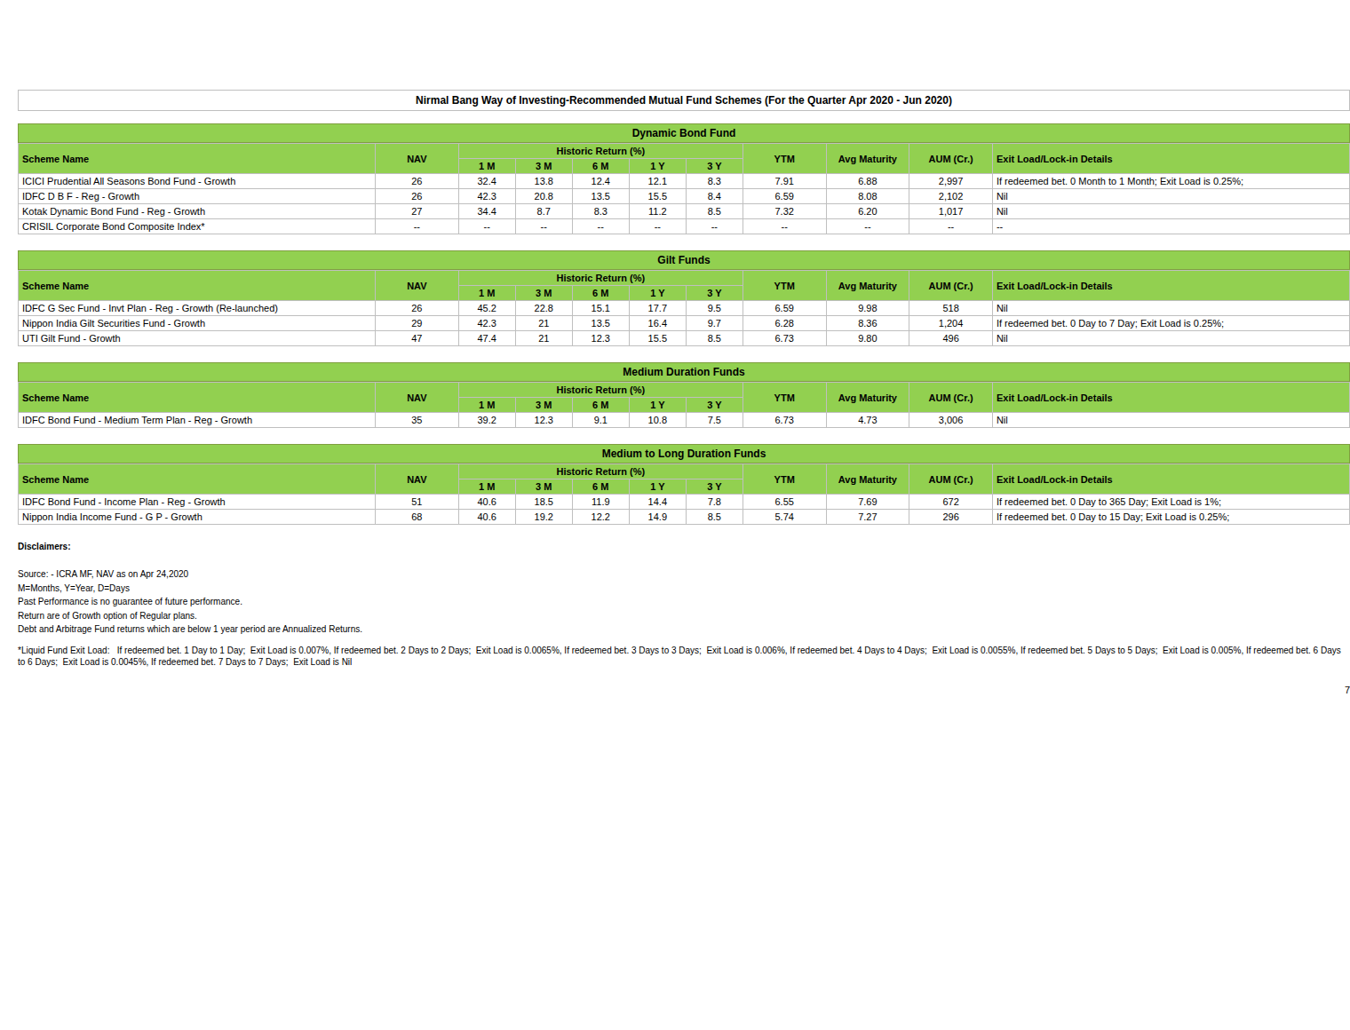Nirmal Bang Way of Investing-Recommended Mutual Fund Schemes (For the Quarter Apr 2020 - Jun 2020)
Dynamic Bond Fund
| Scheme Name | NAV | Historic Return (%) | YTM | Avg Maturity | AUM (Cr.) | Exit Load/Lock-in Details |
| --- | --- | --- | --- | --- | --- | --- |
| 1 M | 3 M | 6 M | 1 Y | 3 Y |
| ICICI Prudential All Seasons Bond Fund - Growth | 26 | 32.4 | 13.8 | 12.4 | 12.1 | 8.3 | 7.91 | 6.88 | 2,997 | If redeemed bet. 0 Month to 1 Month; Exit Load is 0.25%; |
| IDFC D B F - Reg - Growth | 26 | 42.3 | 20.8 | 13.5 | 15.5 | 8.4 | 6.59 | 8.08 | 2,102 | Nil |
| Kotak Dynamic Bond Fund - Reg - Growth | 27 | 34.4 | 8.7 | 8.3 | 11.2 | 8.5 | 7.32 | 6.20 | 1,017 | Nil |
| CRISIL Corporate Bond Composite Index* | -- | -- | -- | -- | -- | -- | -- | -- | -- | -- |
Gilt Funds
| Scheme Name | NAV | Historic Return (%) | YTM | Avg Maturity | AUM (Cr.) | Exit Load/Lock-in Details |
| --- | --- | --- | --- | --- | --- | --- |
| 1 M | 3 M | 6 M | 1 Y | 3 Y |
| IDFC G Sec Fund - Invt Plan - Reg - Growth (Re-launched) | 26 | 45.2 | 22.8 | 15.1 | 17.7 | 9.5 | 6.59 | 9.98 | 518 | Nil |
| Nippon India Gilt Securities Fund - Growth | 29 | 42.3 | 21 | 13.5 | 16.4 | 9.7 | 6.28 | 8.36 | 1,204 | If redeemed bet. 0 Day to 7 Day; Exit Load is 0.25%; |
| UTI Gilt Fund - Growth | 47 | 47.4 | 21 | 12.3 | 15.5 | 8.5 | 6.73 | 9.80 | 496 | Nil |
Medium Duration Funds
| Scheme Name | NAV | Historic Return (%) | YTM | Avg Maturity | AUM (Cr.) | Exit Load/Lock-in Details |
| --- | --- | --- | --- | --- | --- | --- |
| 1 M | 3 M | 6 M | 1 Y | 3 Y |
| IDFC Bond Fund - Medium Term Plan - Reg - Growth | 35 | 39.2 | 12.3 | 9.1 | 10.8 | 7.5 | 6.73 | 4.73 | 3,006 | Nil |
Medium to Long Duration Funds
| Scheme Name | NAV | Historic Return (%) | YTM | Avg Maturity | AUM (Cr.) | Exit Load/Lock-in Details |
| --- | --- | --- | --- | --- | --- | --- |
| 1 M | 3 M | 6 M | 1 Y | 3 Y |
| IDFC Bond Fund - Income Plan - Reg - Growth | 51 | 40.6 | 18.5 | 11.9 | 14.4 | 7.8 | 6.55 | 7.69 | 672 | If redeemed bet. 0 Day to 365 Day; Exit Load is 1%; |
| Nippon India Income Fund - G P - Growth | 68 | 40.6 | 19.2 | 12.2 | 14.9 | 8.5 | 5.74 | 7.27 | 296 | If redeemed bet. 0 Day to 15 Day; Exit Load is 0.25%; |
Disclaimers:
Source: - ICRA MF, NAV as on Apr 24,2020
M=Months, Y=Year, D=Days
Past Performance is no guarantee of future performance.
Return are of Growth option of Regular plans.
Debt and Arbitrage Fund returns which are below 1 year period are Annualized Returns.
*Liquid Fund Exit Load: If redeemed bet. 1 Day to 1 Day; Exit Load is 0.007%, If redeemed bet. 2 Days to 2 Days; Exit Load is 0.0065%, If redeemed bet. 3 Days to 3 Days; Exit Load is 0.006%, If redeemed bet. 4 Days to 4 Days; Exit Load is 0.0055%, If redeemed bet. 5 Days to 5 Days; Exit Load is 0.005%, If redeemed bet. 6 Days to 6 Days; Exit Load is 0.0045%, If redeemed bet. 7 Days to 7 Days; Exit Load is Nil
7